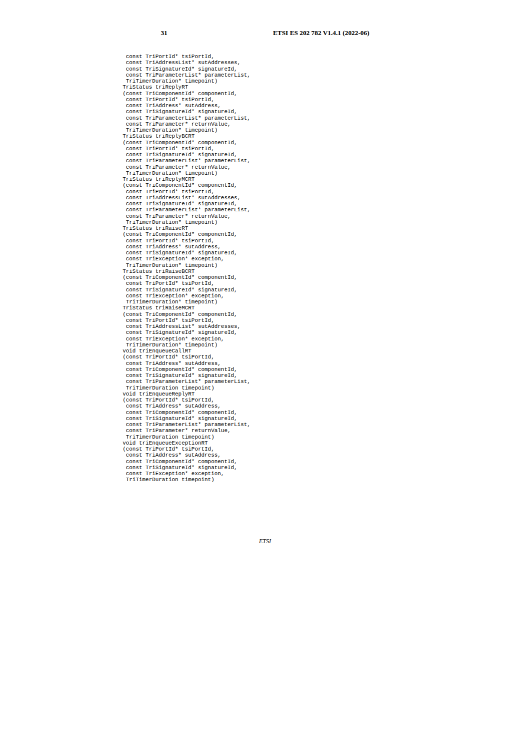31 ETSI ES 202 782 V1.4.1 (2022-06)
  const TriPortId* tsiPortId,
  const TriAddressList* sutAddresses,
  const TriSignatureId* signatureId,
  const TriParameterList* parameterList,
  TriTimerDuration* timepoint)
 TriStatus triReplyRT
 (const TriComponentId* componentId,
  const TriPortId* tsiPortId,
  const TriAddress* sutAddress,
  const TriSignatureId* signatureId,
  const TriParameterList* parameterList,
  const TriParameter* returnValue,
  TriTimerDuration* timepoint)
 TriStatus triReplyBCRT
 (const TriComponentId* componentId,
  const TriPortId* tsiPortId,
  const TriSignatureId* signatureId,
  const TriParameterList* parameterList,
  const TriParameter* returnValue,
  TriTimerDuration* timepoint)
 TriStatus triReplyMCRT
 (const TriComponentId* componentId,
  const TriPortId* tsiPortId,
  const TriAddressList* sutAddresses,
  const TriSignatureId* signatureId,
  const TriParameterList* parameterList,
  const TriParameter* returnValue,
  TriTimerDuration* timepoint)
 TriStatus triRaiseRT
 (const TriComponentId* componentId,
  const TriPortId* tsiPortId,
  const TriAddress* sutAddress,
  const TriSignatureId* signatureId,
  const TriException* exception,
  TriTimerDuration* timepoint)
 TriStatus triRaiseBCRT
 (const TriComponentId* componentId,
  const TriPortId* tsiPortId,
  const TriSignatureId* signatureId,
  const TriException* exception,
  TriTimerDuration* timepoint)
 TriStatus triRaiseMCRT
 (const TriComponentId* componentId,
  const TriPortId* tsiPortId,
  const TriAddressList* sutAddresses,
  const TriSignatureId* signatureId,
  const TriException* exception,
  TriTimerDuration* timepoint)
 void triEnqueueCallRT
 (const TriPortId* tsiPortId,
  const TriAddress* sutAddress,
  const TriComponentId* componentId,
  const TriSignatureId* signatureId,
  const TriParameterList* parameterList,
  TriTimerDuration timepoint)
 void triEnqueueReplyRT
 (const TriPortId* tsiPortId,
  const TriAddress* sutAddress,
  const TriComponentId* componentId,
  const TriSignatureId* signatureId,
  const TriParameterList* parameterList,
  const TriParameter* returnValue,
  TriTimerDuration timepoint)
 void triEnqueueExceptionRT
 (const TriPortId* tsiPortId,
  const TriAddress* sutAddress,
  const TriComponentId* componentId,
  const TriSignatureId* signatureId,
  const TriException* exception,
  TriTimerDuration timepoint)
ETSI